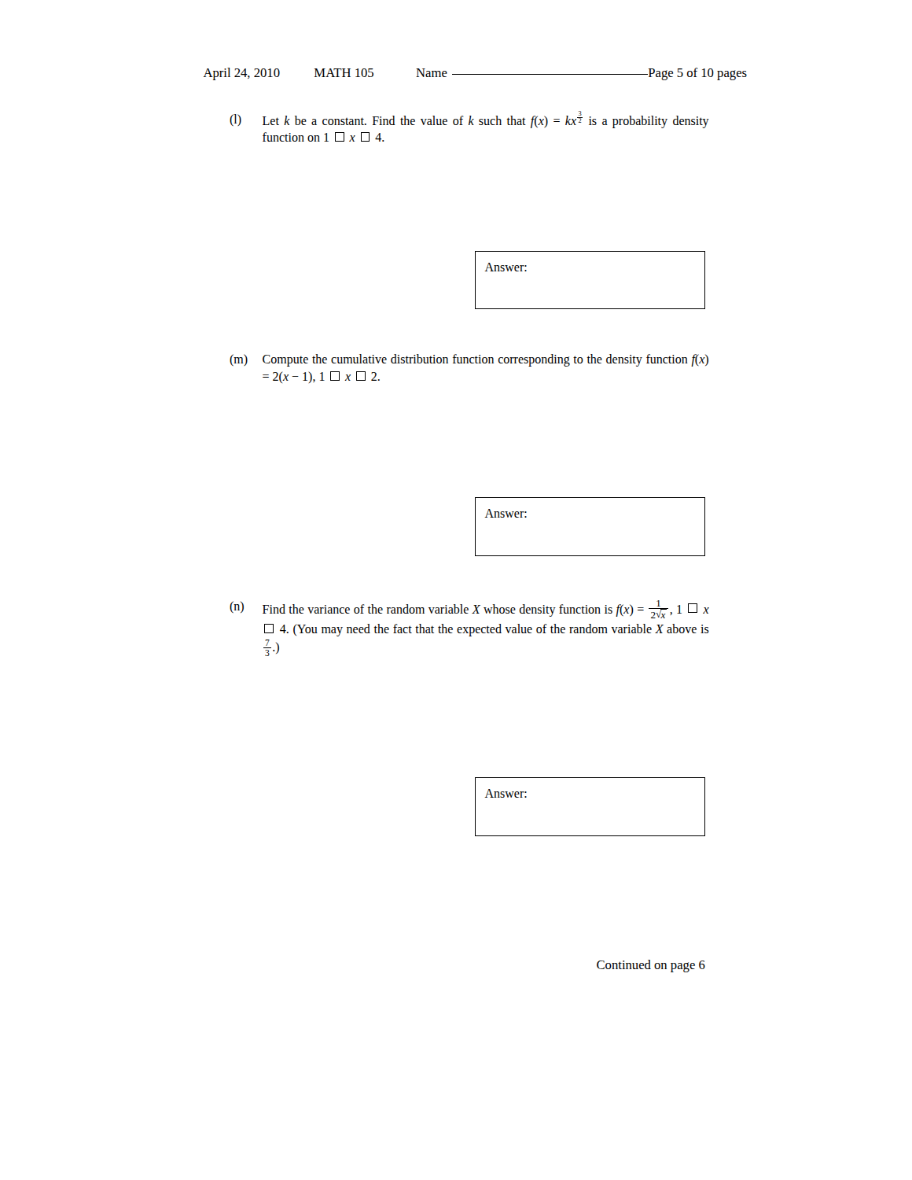April 24, 2010 MATH 105 Name Page 5 of 10 pages
(l)
Let k be a constant. Find the value of k such that f(x) = kx32 is a probability density function on 1 x 4.
Answer:
(m)
Compute the cumulative distribution function corresponding to the density function f(x) = 2(x − 1), 1 x 2.
Answer:
(n)
Find the variance of the random variable X whose density function is f(x) = 12x, 1 x 4. (You may need the fact that the expected value of the random variable X above is 73.)
Answer:
Continued on page 6